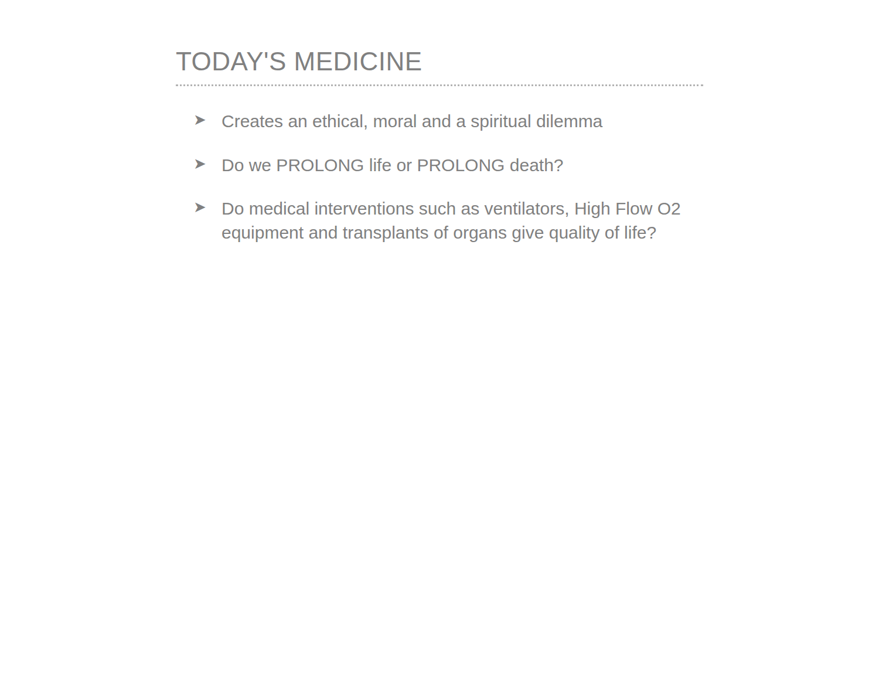TODAY'S MEDICINE
Creates an ethical, moral and a spiritual dilemma
Do we PROLONG life or PROLONG death?
Do medical interventions such as ventilators, High Flow O2 equipment and transplants of organs give quality of life?